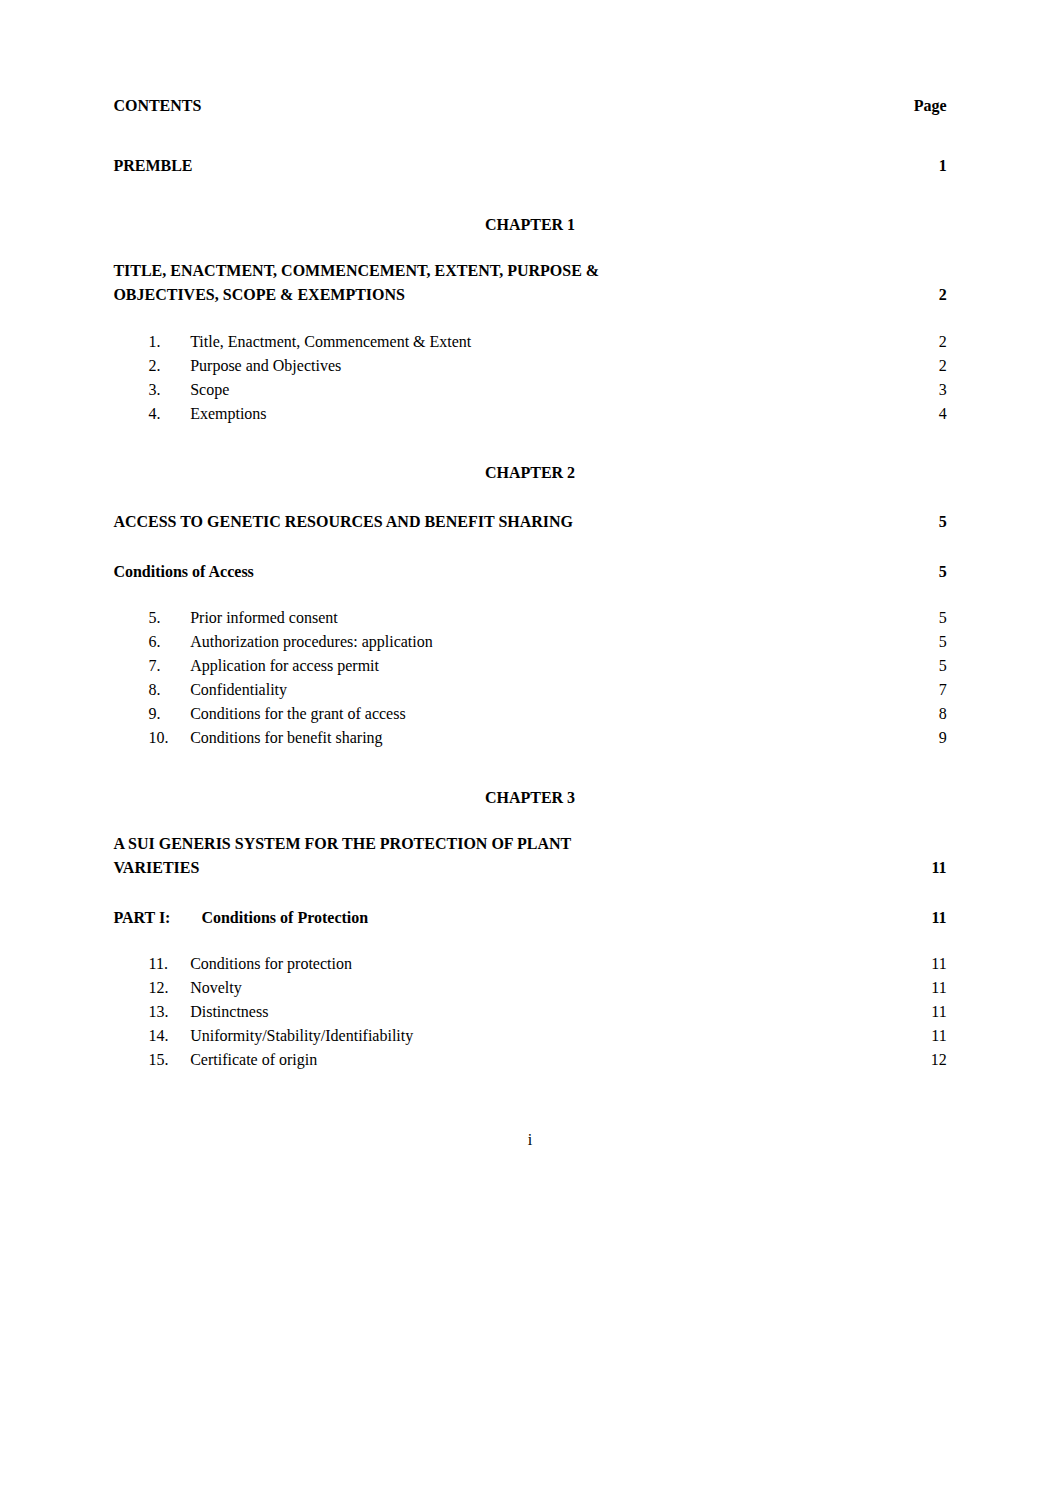CONTENTS Page
PREMBLE 1
CHAPTER 1
TITLE, ENACTMENT, COMMENCEMENT, EXTENT, PURPOSE &
OBJECTIVES, SCOPE & EXEMPTIONS 2
1. Title, Enactment, Commencement & Extent 2
2. Purpose and Objectives 2
3. Scope 3
4. Exemptions 4
CHAPTER 2
ACCESS TO GENETIC RESOURCES AND BENEFIT SHARING 5
Conditions of Access 5
5. Prior informed consent 5
6. Authorization procedures: application 5
7. Application for access permit 5
8. Confidentiality 7
9. Conditions for the grant of access 8
10. Conditions for benefit sharing 9
CHAPTER 3
A SUI GENERIS SYSTEM FOR THE PROTECTION OF PLANT
VARIETIES 11
PART I: Conditions of Protection 11
11. Conditions for protection 11
12. Novelty 11
13. Distinctness 11
14. Uniformity/Stability/Identifiability 11
15. Certificate of origin 12
i